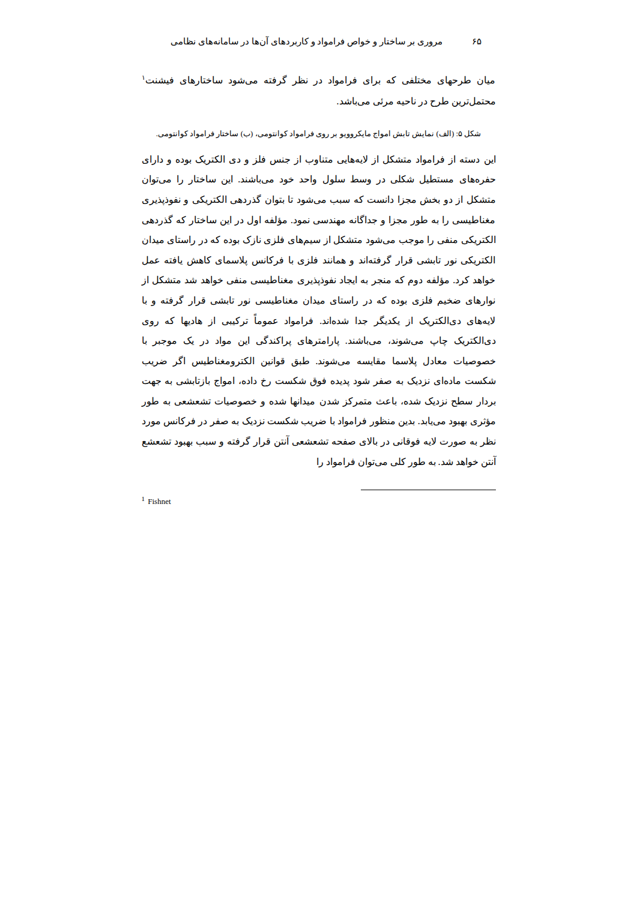۶۵
مروری بر ساختار و خواص فرامواد و کاربردهای آن‌ها در سامانه‌های نظامی
میان طرحهای مختلفی که برای فرامواد در نظر گرفته می‌شود ساختارهای فیشنت۱ محتمل‌ترین طرح در ناحیه مرئی می‌باشد.
شکل ۵: (الف) نمایش تابش امواج مایکروویو بر روی فرامواد کوانتومی، (ب) ساختار فرامواد کوانتومی.
این دسته از فرامواد متشکل از لایه‌هایی متناوب از جنس فلز و دی الکتریک بوده و دارای حفره‌های مستطیل شکلی در وسط سلول واحد خود می‌باشند. این ساختار را می‌توان متشکل از دو بخش مجزا دانست که سبب می‌شود تا بتوان گذردهی الکتریکی و نفوذپذیری مغناطیسی را به طور مجزا و جداگانه مهندسی نمود. مؤلفه اول در این ساختار که گذردهی الکتریکی منفی را موجب می‌شود متشکل از سیم‌های فلزی نازک بوده که در راستای میدان الکتریکی نور تابشی قرار گرفته‌اند و همانند فلزی با فرکانس پلاسمای کاهش یافته عمل خواهد کرد. مؤلفه دوم که منجر به ایجاد نفوذپذیری مغناطیسی منفی خواهد شد متشکل از نوارهای ضخیم فلزی بوده که در راستای میدان مغناطیسی نور تابشی قرار گرفته و با لایه‌های دی‌الکتریک از یکدیگر جدا شده‌اند. فرامواد عموماً ترکیبی از هادیها که روی دی‌الکتریک چاپ می‌شوند، می‌باشند. پارامترهای پراکندگی این مواد در یک موجبر با خصوصیات معادل پلاسما مقایسه می‌شوند. طبق قوانین الکترومغناطیس اگر ضریب شکست ماده‌ای نزدیک به صفر شود پدیده فوق شکست رخ داده، امواج بازتابشی به جهت بردار سطح نزدیک شده، باعث متمرکز شدن میدانها شده و خصوصیات تشعشعی به طور مؤثری بهبود می‌یابد. بدین منظور فرامواد با ضریب شکست نزدیک به صفر در فرکانس مورد نظر به صورت لایه فوقانی در بالای صفحه تشعشعی آنتن قرار گرفته و سبب بهبود تشعشع آنتن خواهد شد. به طور کلی می‌توان فرامواد را
1 Fishnet